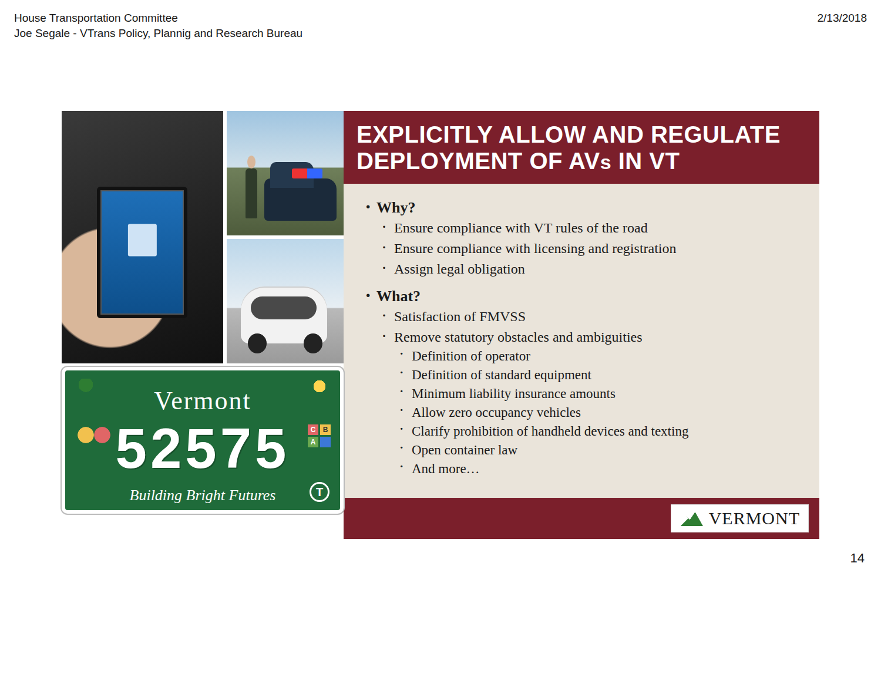House Transportation Committee
Joe Segale - VTrans Policy, Plannig and Research Bureau
2/13/2018
Vermont
52575
CBA
Building Bright Futures
T
Explicitly Allow and Regulate Deployment of AVs in VT
Why?
Ensure compliance with VT rules of the road
Ensure compliance with licensing and registration
Assign legal obligation
What?
Satisfaction of FMVSS
Remove statutory obstacles and ambiguities
Definition of operator
Definition of standard equipment
Minimum liability insurance amounts
Allow zero occupancy vehicles
Clarify prohibition of handheld devices and texting
Open container law
And more…
VERMONT
14